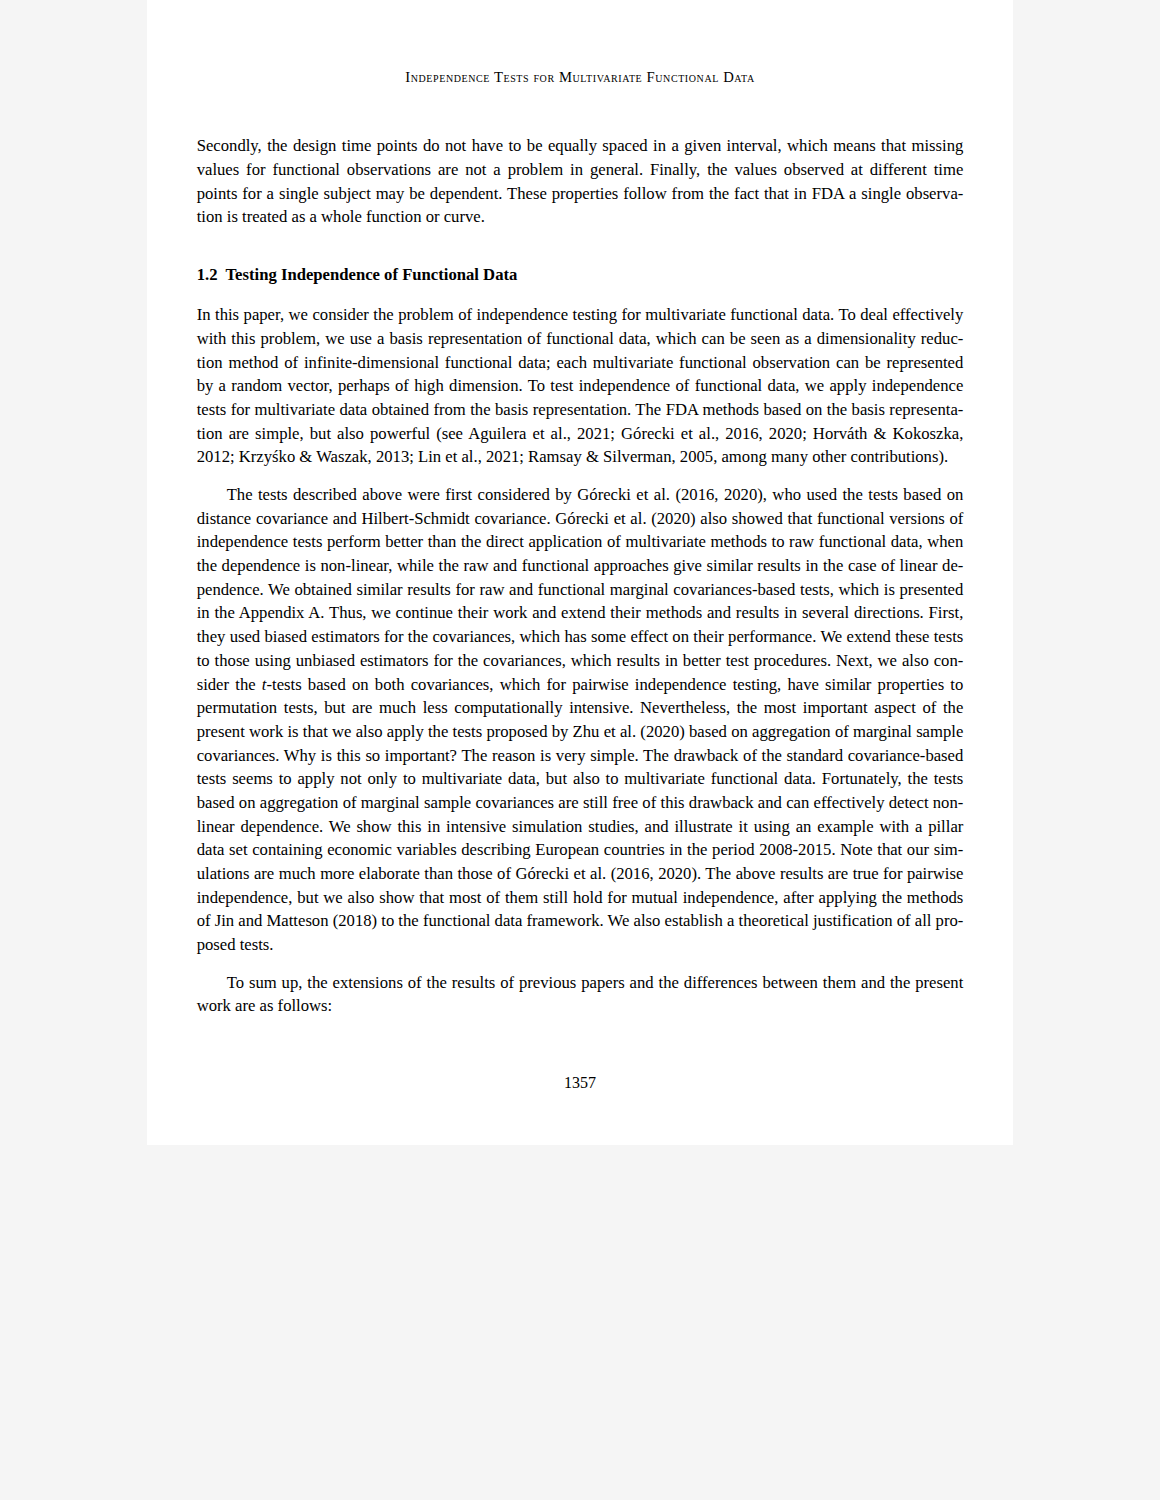Independence Tests for Multivariate Functional Data
Secondly, the design time points do not have to be equally spaced in a given interval, which means that missing values for functional observations are not a problem in general. Finally, the values observed at different time points for a single subject may be dependent. These properties follow from the fact that in FDA a single observation is treated as a whole function or curve.
1.2 Testing Independence of Functional Data
In this paper, we consider the problem of independence testing for multivariate functional data. To deal effectively with this problem, we use a basis representation of functional data, which can be seen as a dimensionality reduction method of infinite-dimensional functional data; each multivariate functional observation can be represented by a random vector, perhaps of high dimension. To test independence of functional data, we apply independence tests for multivariate data obtained from the basis representation. The FDA methods based on the basis representation are simple, but also powerful (see Aguilera et al., 2021; Górecki et al., 2016, 2020; Horváth & Kokoszka, 2012; Krzyśko & Waszak, 2013; Lin et al., 2021; Ramsay & Silverman, 2005, among many other contributions).
The tests described above were first considered by Górecki et al. (2016, 2020), who used the tests based on distance covariance and Hilbert-Schmidt covariance. Górecki et al. (2020) also showed that functional versions of independence tests perform better than the direct application of multivariate methods to raw functional data, when the dependence is non-linear, while the raw and functional approaches give similar results in the case of linear dependence. We obtained similar results for raw and functional marginal covariances-based tests, which is presented in the Appendix A. Thus, we continue their work and extend their methods and results in several directions. First, they used biased estimators for the covariances, which has some effect on their performance. We extend these tests to those using unbiased estimators for the covariances, which results in better test procedures. Next, we also consider the t-tests based on both covariances, which for pairwise independence testing, have similar properties to permutation tests, but are much less computationally intensive. Nevertheless, the most important aspect of the present work is that we also apply the tests proposed by Zhu et al. (2020) based on aggregation of marginal sample covariances. Why is this so important? The reason is very simple. The drawback of the standard covariance-based tests seems to apply not only to multivariate data, but also to multivariate functional data. Fortunately, the tests based on aggregation of marginal sample covariances are still free of this drawback and can effectively detect non-linear dependence. We show this in intensive simulation studies, and illustrate it using an example with a pillar data set containing economic variables describing European countries in the period 2008-2015. Note that our simulations are much more elaborate than those of Górecki et al. (2016, 2020). The above results are true for pairwise independence, but we also show that most of them still hold for mutual independence, after applying the methods of Jin and Matteson (2018) to the functional data framework. We also establish a theoretical justification of all proposed tests.
To sum up, the extensions of the results of previous papers and the differences between them and the present work are as follows:
1357